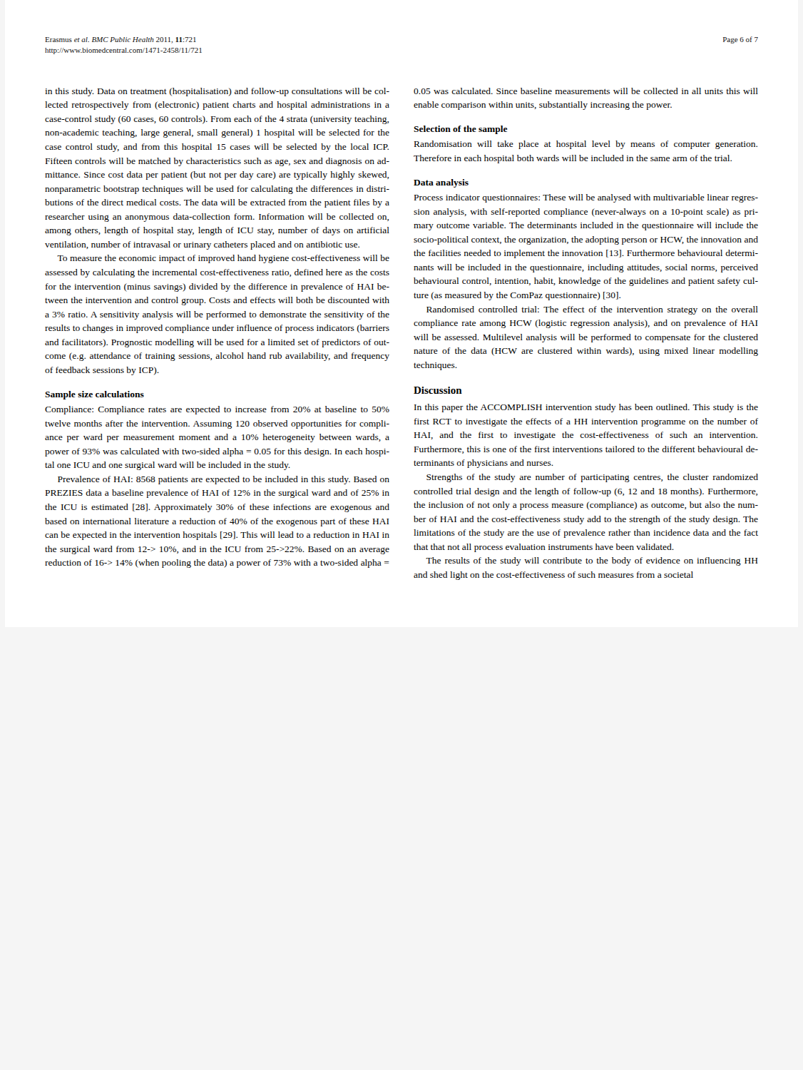Erasmus et al. BMC Public Health 2011, 11:721 http://www.biomedcentral.com/1471-2458/11/721
Page 6 of 7
in this study. Data on treatment (hospitalisation) and follow-up consultations will be collected retrospectively from (electronic) patient charts and hospital administrations in a case-control study (60 cases, 60 controls). From each of the 4 strata (university teaching, non-academic teaching, large general, small general) 1 hospital will be selected for the case control study, and from this hospital 15 cases will be selected by the local ICP. Fifteen controls will be matched by characteristics such as age, sex and diagnosis on admittance. Since cost data per patient (but not per day care) are typically highly skewed, nonparametric bootstrap techniques will be used for calculating the differences in distributions of the direct medical costs. The data will be extracted from the patient files by a researcher using an anonymous data-collection form. Information will be collected on, among others, length of hospital stay, length of ICU stay, number of days on artificial ventilation, number of intravasal or urinary catheters placed and on antibiotic use.
To measure the economic impact of improved hand hygiene cost-effectiveness will be assessed by calculating the incremental cost-effectiveness ratio, defined here as the costs for the intervention (minus savings) divided by the difference in prevalence of HAI between the intervention and control group. Costs and effects will both be discounted with a 3% ratio. A sensitivity analysis will be performed to demonstrate the sensitivity of the results to changes in improved compliance under influence of process indicators (barriers and facilitators). Prognostic modelling will be used for a limited set of predictors of outcome (e.g. attendance of training sessions, alcohol hand rub availability, and frequency of feedback sessions by ICP).
Sample size calculations
Compliance: Compliance rates are expected to increase from 20% at baseline to 50% twelve months after the intervention. Assuming 120 observed opportunities for compliance per ward per measurement moment and a 10% heterogeneity between wards, a power of 93% was calculated with two-sided alpha = 0.05 for this design. In each hospital one ICU and one surgical ward will be included in the study.
Prevalence of HAI: 8568 patients are expected to be included in this study. Based on PREZIES data a baseline prevalence of HAI of 12% in the surgical ward and of 25% in the ICU is estimated [28]. Approximately 30% of these infections are exogenous and based on international literature a reduction of 40% of the exogenous part of these HAI can be expected in the intervention hospitals [29]. This will lead to a reduction in HAI in the surgical ward from 12-> 10%, and in the ICU from 25->22%. Based on an average reduction of 16-> 14% (when pooling the data) a power of 73% with a two-sided alpha = 0.05 was calculated. Since baseline measurements will be collected in all units this will enable comparison within units, substantially increasing the power.
Selection of the sample
Randomisation will take place at hospital level by means of computer generation. Therefore in each hospital both wards will be included in the same arm of the trial.
Data analysis
Process indicator questionnaires: These will be analysed with multivariable linear regression analysis, with self-reported compliance (never-always on a 10-point scale) as primary outcome variable. The determinants included in the questionnaire will include the socio-political context, the organization, the adopting person or HCW, the innovation and the facilities needed to implement the innovation [13]. Furthermore behavioural determinants will be included in the questionnaire, including attitudes, social norms, perceived behavioural control, intention, habit, knowledge of the guidelines and patient safety culture (as measured by the ComPaz questionnaire) [30].
Randomised controlled trial: The effect of the intervention strategy on the overall compliance rate among HCW (logistic regression analysis), and on prevalence of HAI will be assessed. Multilevel analysis will be performed to compensate for the clustered nature of the data (HCW are clustered within wards), using mixed linear modelling techniques.
Discussion
In this paper the ACCOMPLISH intervention study has been outlined. This study is the first RCT to investigate the effects of a HH intervention programme on the number of HAI, and the first to investigate the cost-effectiveness of such an intervention. Furthermore, this is one of the first interventions tailored to the different behavioural determinants of physicians and nurses.
Strengths of the study are number of participating centres, the cluster randomized controlled trial design and the length of follow-up (6, 12 and 18 months). Furthermore, the inclusion of not only a process measure (compliance) as outcome, but also the number of HAI and the cost-effectiveness study add to the strength of the study design. The limitations of the study are the use of prevalence rather than incidence data and the fact that that not all process evaluation instruments have been validated.
The results of the study will contribute to the body of evidence on influencing HH and shed light on the cost-effectiveness of such measures from a societal